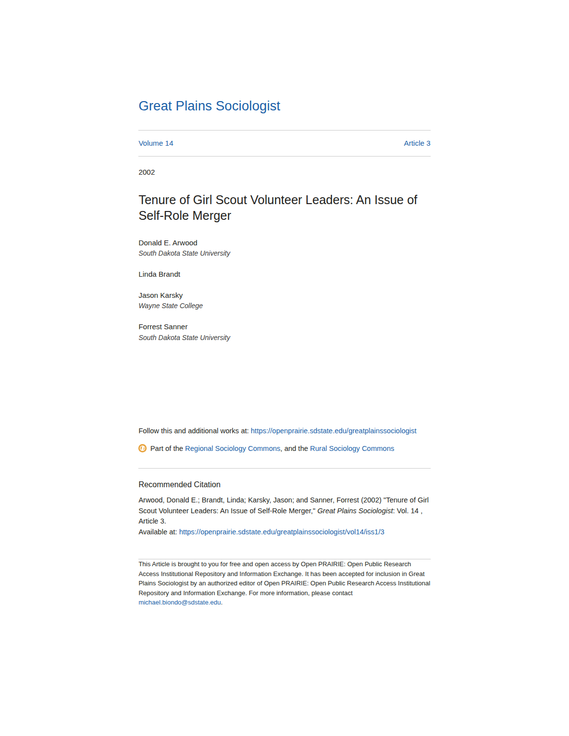Great Plains Sociologist
Volume 14
Article 3
2002
Tenure of Girl Scout Volunteer Leaders: An Issue of Self-Role Merger
Donald E. Arwood South Dakota State University
Linda Brandt
Jason Karsky Wayne State College
Forrest Sanner South Dakota State University
Follow this and additional works at: https://openprairie.sdstate.edu/greatplainssociologist
Part of the Regional Sociology Commons, and the Rural Sociology Commons
Recommended Citation
Arwood, Donald E.; Brandt, Linda; Karsky, Jason; and Sanner, Forrest (2002) "Tenure of Girl Scout Volunteer Leaders: An Issue of Self-Role Merger," Great Plains Sociologist: Vol. 14 , Article 3.
Available at: https://openprairie.sdstate.edu/greatplainssociologist/vol14/iss1/3
This Article is brought to you for free and open access by Open PRAIRIE: Open Public Research Access Institutional Repository and Information Exchange. It has been accepted for inclusion in Great Plains Sociologist by an authorized editor of Open PRAIRIE: Open Public Research Access Institutional Repository and Information Exchange. For more information, please contact michael.biondo@sdstate.edu.